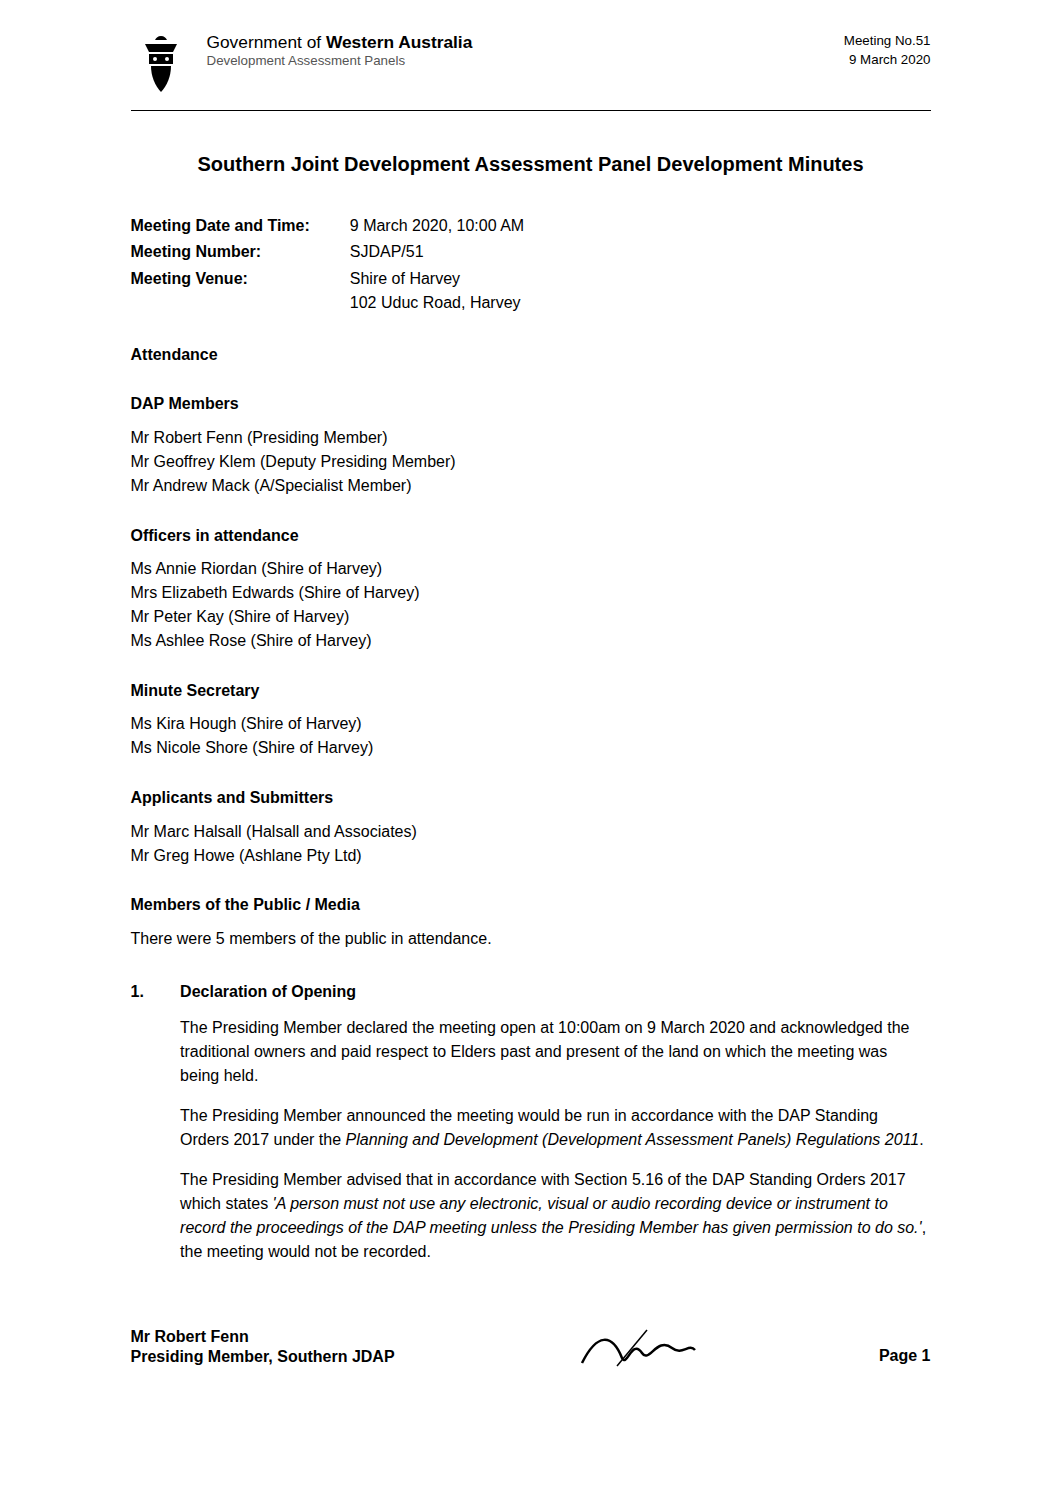Government of Western Australia
Development Assessment Panels
Meeting No.51
9 March 2020
Southern Joint Development Assessment Panel Development Minutes
| Meeting Date and Time: | 9 March 2020, 10:00 AM |
| Meeting Number: | SJDAP/51 |
| Meeting Venue: | Shire of Harvey 102 Uduc Road, Harvey |
Attendance
DAP Members
Mr Robert Fenn (Presiding Member)
Mr Geoffrey Klem (Deputy Presiding Member)
Mr Andrew Mack (A/Specialist Member)
Officers in attendance
Ms Annie Riordan (Shire of Harvey)
Mrs Elizabeth Edwards (Shire of Harvey)
Mr Peter Kay (Shire of Harvey)
Ms Ashlee Rose (Shire of Harvey)
Minute Secretary
Ms Kira Hough (Shire of Harvey)
Ms Nicole Shore (Shire of Harvey)
Applicants and Submitters
Mr Marc Halsall (Halsall and Associates)
Mr Greg Howe (Ashlane Pty Ltd)
Members of the Public / Media
There were 5 members of the public in attendance.
1. Declaration of Opening
The Presiding Member declared the meeting open at 10:00am on 9 March 2020 and acknowledged the traditional owners and paid respect to Elders past and present of the land on which the meeting was being held.
The Presiding Member announced the meeting would be run in accordance with the DAP Standing Orders 2017 under the Planning and Development (Development Assessment Panels) Regulations 2011.
The Presiding Member advised that in accordance with Section 5.16 of the DAP Standing Orders 2017 which states 'A person must not use any electronic, visual or audio recording device or instrument to record the proceedings of the DAP meeting unless the Presiding Member has given permission to do so.', the meeting would not be recorded.
Mr Robert Fenn
Presiding Member, Southern JDAP
Page 1